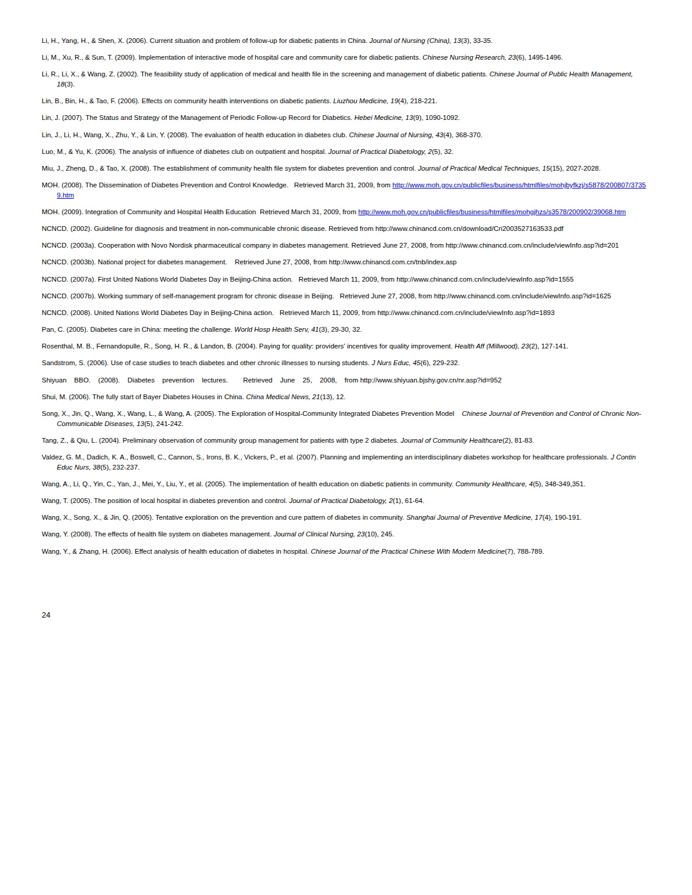Li, H., Yang, H., & Shen, X. (2006). Current situation and problem of follow-up for diabetic patients in China. Journal of Nursing (China), 13(3), 33-35.
Li, M., Xu, R., & Sun, T. (2009). Implementation of interactive mode of hospital care and community care for diabetic patients. Chinese Nursing Research, 23(6), 1495-1496.
Li, R., Li, X., & Wang, Z. (2002). The feasibility study of application of medical and health file in the screening and management of diabetic patients. Chinese Journal of Public Health Management, 18(3).
Lin, B., Bin, H., & Tao, F. (2006). Effects on community health interventions on diabetic patients. Liuzhou Medicine, 19(4), 218-221.
Lin, J. (2007). The Status and Strategy of the Management of Periodic Follow-up Record for Diabetics. Hebei Medicine, 13(9), 1090-1092.
Lin, J., Li, H., Wang, X., Zhu, Y., & Lin, Y. (2008). The evaluation of health education in diabetes club. Chinese Journal of Nursing, 43(4), 368-370.
Luo, M., & Yu, K. (2006). The analysis of influence of diabetes club on outpatient and hospital. Journal of Practical Diabetology, 2(5), 32.
Miu, J., Zheng, D., & Tao, X. (2008). The establishment of community health file system for diabetes prevention and control. Journal of Practical Medical Techniques, 15(15), 2027-2028.
MOH. (2008). The Dissemination of Diabetes Prevention and Control Knowledge. Retrieved March 31, 2009, from http://www.moh.gov.cn/publicfiles/business/htmlfiles/mohjbyfkzj/s5878/200807/37359.htm
MOH. (2009). Integration of Community and Hospital Health Education Retrieved March 31, 2009, from http://www.moh.gov.cn/publicfiles/business/htmlfiles/mohgjhzs/s3578/200902/39068.htm
NCNCD. (2002). Guideline for diagnosis and treatment in non-communicable chronic disease. Retrieved from http://www.chinancd.com.cn/download/Cri2003527163533.pdf
NCNCD. (2003a). Cooperation with Novo Nordisk pharmaceutical company in diabetes management. Retrieved June 27, 2008, from http://www.chinancd.com.cn/include/viewInfo.asp?id=201
NCNCD. (2003b). National project for diabetes management. Retrieved June 27, 2008, from http://www.chinancd.com.cn/tnb/index.asp
NCNCD. (2007a). First United Nations World Diabetes Day in Beijing-China action. Retrieved March 11, 2009, from http://www.chinancd.com.cn/include/viewInfo.asp?id=1555
NCNCD. (2007b). Working summary of self-management program for chronic disease in Beijing. Retrieved June 27, 2008, from http://www.chinancd.com.cn/include/viewInfo.asp?id=1625
NCNCD. (2008). United Nations World Diabetes Day in Beijing-China action. Retrieved March 11, 2009, from http://www.chinancd.com.cn/include/viewInfo.asp?id=1893
Pan, C. (2005). Diabetes care in China: meeting the challenge. World Hosp Health Serv, 41(3), 29-30, 32.
Rosenthal, M. B., Fernandopulle, R., Song, H. R., & Landon, B. (2004). Paying for quality: providers' incentives for quality improvement. Health Aff (Millwood), 23(2), 127-141.
Sandstrom, S. (2006). Use of case studies to teach diabetes and other chronic illnesses to nursing students. J Nurs Educ, 45(6), 229-232.
Shiyuan BBO. (2008). Diabetes prevention lectures. Retrieved June 25, 2008, from http://www.shiyuan.bjshy.gov.cn/nr.asp?id=952
Shui, M. (2006). The fully start of Bayer Diabetes Houses in China. China Medical News, 21(13), 12.
Song, X., Jin, Q., Wang, X., Wang, L., & Wang, A. (2005). The Exploration of Hospital-Community Integrated Diabetes Prevention Model Chinese Journal of Prevention and Control of Chronic Non-Communicable Diseases, 13(5), 241-242.
Tang, Z., & Qiu, L. (2004). Preliminary observation of community group management for patients with type 2 diabetes. Journal of Community Healthcare(2), 81-83.
Valdez, G. M., Dadich, K. A., Boswell, C., Cannon, S., Irons, B. K., Vickers, P., et al. (2007). Planning and implementing an interdisciplinary diabetes workshop for healthcare professionals. J Contin Educ Nurs, 38(5), 232-237.
Wang, A., Li, Q., Yin, C., Yan, J., Mei, Y., Liu, Y., et al. (2005). The implementation of health education on diabetic patients in community. Community Healthcare, 4(5), 348-349,351.
Wang, T. (2005). The position of local hospital in diabetes prevention and control. Journal of Practical Diabetology, 2(1), 61-64.
Wang, X., Song, X., & Jin, Q. (2005). Tentative exploration on the prevention and cure pattern of diabetes in community. Shanghai Journal of Preventive Medicine, 17(4), 190-191.
Wang, Y. (2008). The effects of health file system on diabetes management. Journal of Clinical Nursing, 23(10), 245.
Wang, Y., & Zhang, H. (2006). Effect analysis of health education of diabetes in hospital. Chinese Journal of the Practical Chinese With Modern Medicine(7), 788-789.
24